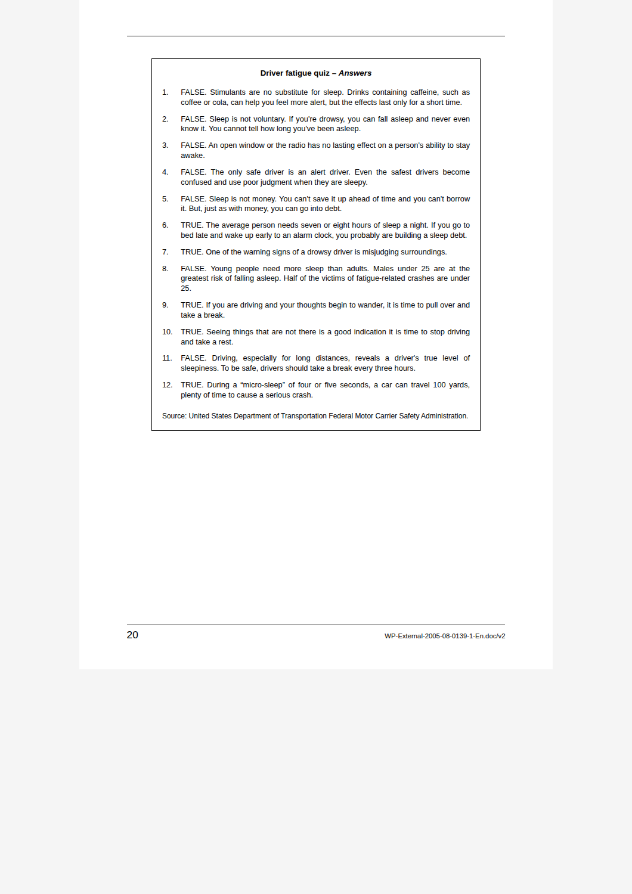Driver fatigue quiz – Answers
FALSE. Stimulants are no substitute for sleep. Drinks containing caffeine, such as coffee or cola, can help you feel more alert, but the effects last only for a short time.
FALSE. Sleep is not voluntary. If you're drowsy, you can fall asleep and never even know it. You cannot tell how long you've been asleep.
FALSE. An open window or the radio has no lasting effect on a person's ability to stay awake.
FALSE. The only safe driver is an alert driver. Even the safest drivers become confused and use poor judgment when they are sleepy.
FALSE. Sleep is not money. You can't save it up ahead of time and you can't borrow it. But, just as with money, you can go into debt.
TRUE. The average person needs seven or eight hours of sleep a night. If you go to bed late and wake up early to an alarm clock, you probably are building a sleep debt.
TRUE. One of the warning signs of a drowsy driver is misjudging surroundings.
FALSE. Young people need more sleep than adults. Males under 25 are at the greatest risk of falling asleep. Half of the victims of fatigue-related crashes are under 25.
TRUE. If you are driving and your thoughts begin to wander, it is time to pull over and take a break.
TRUE. Seeing things that are not there is a good indication it is time to stop driving and take a rest.
FALSE. Driving, especially for long distances, reveals a driver's true level of sleepiness. To be safe, drivers should take a break every three hours.
TRUE. During a “micro-sleep” of four or five seconds, a car can travel 100 yards, plenty of time to cause a serious crash.
Source: United States Department of Transportation Federal Motor Carrier Safety Administration.
20 WP-External-2005-08-0139-1-En.doc/v2